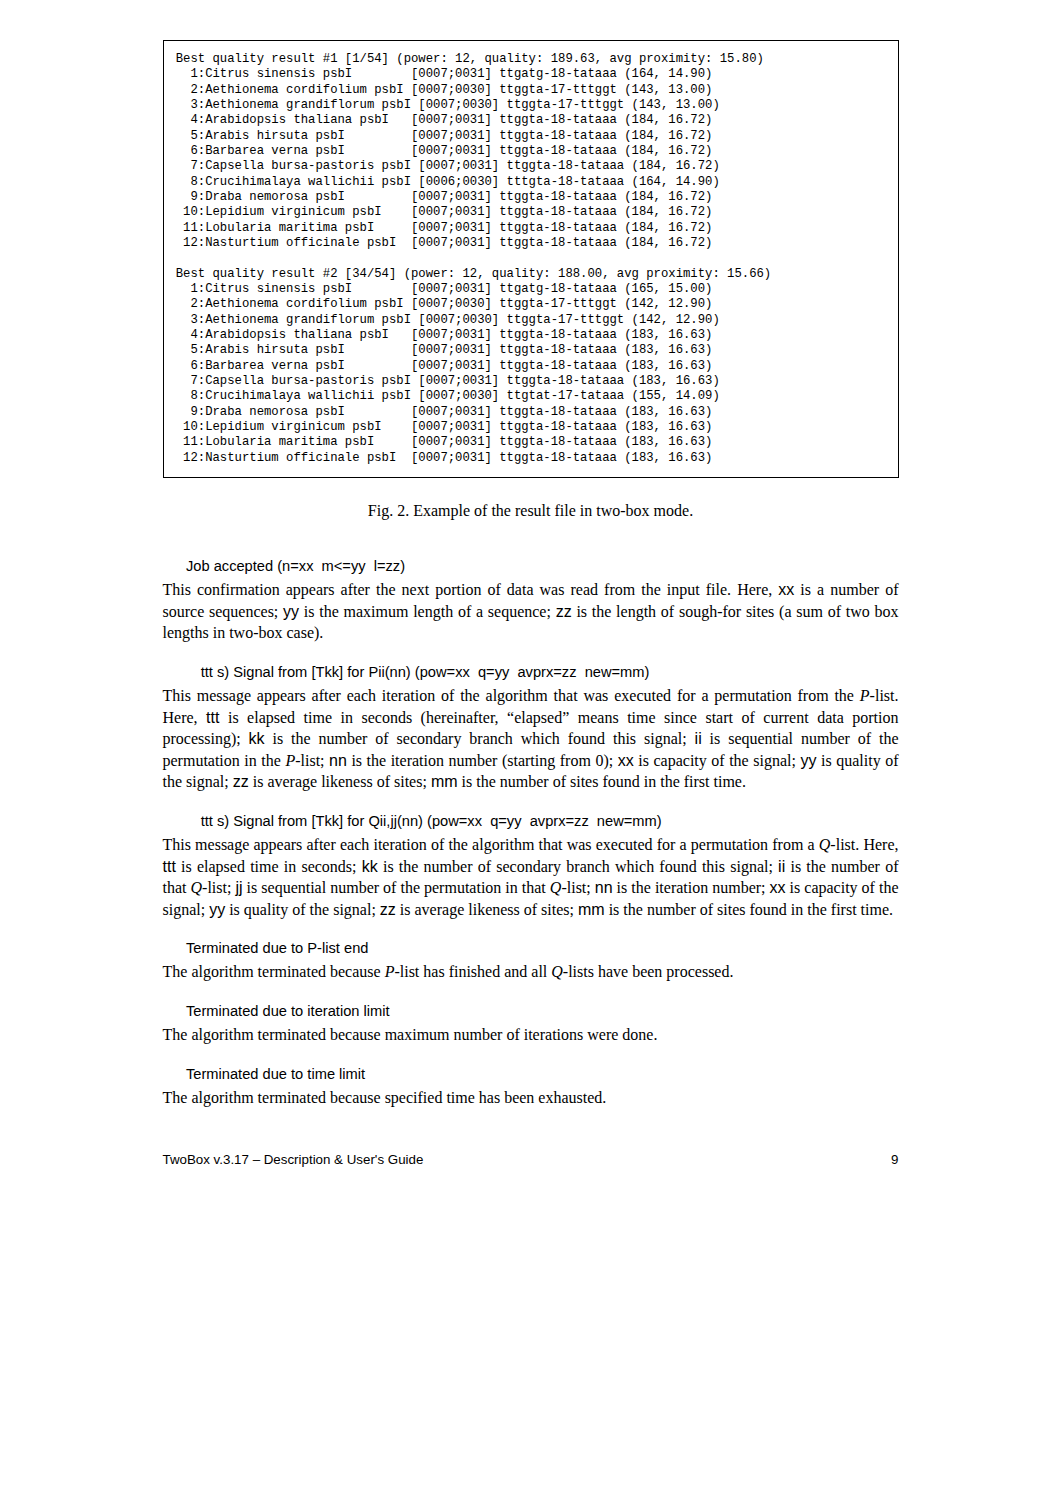Best quality result #1 [1/54] (power: 12, quality: 189.63, avg proximity: 15.80)
  1:Citrus sinensis psbI        [0007;0031] ttgatg-18-tataaa (164, 14.90)
  2:Aethionema cordifolium psbI [0007;0030] ttggta-17-tttggt (143, 13.00)
  3:Aethionema grandiflorum psbI [0007;0030] ttggta-17-tttggt (143, 13.00)
  4:Arabidopsis thaliana psbI   [0007;0031] ttggta-18-tataaa (184, 16.72)
  5:Arabis hirsuta psbI         [0007;0031] ttggta-18-tataaa (184, 16.72)
  6:Barbarea verna psbI         [0007;0031] ttggta-18-tataaa (184, 16.72)
  7:Capsella bursa-pastoris psbI [0007;0031] ttggta-18-tataaa (184, 16.72)
  8:Crucihimalaya wallichii psbI [0006;0030] tttgta-18-tataaa (164, 14.90)
  9:Draba nemorosa psbI         [0007;0031] ttggta-18-tataaa (184, 16.72)
 10:Lepidium virginicum psbI    [0007;0031] ttggta-18-tataaa (184, 16.72)
 11:Lobularia maritima psbI     [0007;0031] ttggta-18-tataaa (184, 16.72)
 12:Nasturtium officinale psbI  [0007;0031] ttggta-18-tataaa (184, 16.72)

Best quality result #2 [34/54] (power: 12, quality: 188.00, avg proximity: 15.66)
  1:Citrus sinensis psbI        [0007;0031] ttgatg-18-tataaa (165, 15.00)
  2:Aethionema cordifolium psbI [0007;0030] ttggta-17-tttggt (142, 12.90)
  3:Aethionema grandiflorum psbI [0007;0030] ttggta-17-tttggt (142, 12.90)
  4:Arabidopsis thaliana psbI   [0007;0031] ttggta-18-tataaa (183, 16.63)
  5:Arabis hirsuta psbI         [0007;0031] ttggta-18-tataaa (183, 16.63)
  6:Barbarea verna psbI         [0007;0031] ttggta-18-tataaa (183, 16.63)
  7:Capsella bursa-pastoris psbI [0007;0031] ttggta-18-tataaa (183, 16.63)
  8:Crucihimalaya wallichii psbI [0007;0030] ttgtat-17-tataaa (155, 14.09)
  9:Draba nemorosa psbI         [0007;0031] ttggta-18-tataaa (183, 16.63)
 10:Lepidium virginicum psbI    [0007;0031] ttggta-18-tataaa (183, 16.63)
 11:Lobularia maritima psbI     [0007;0031] ttggta-18-tataaa (183, 16.63)
 12:Nasturtium officinale psbI  [0007;0031] ttggta-18-tataaa (183, 16.63)
Fig. 2. Example of the result file in two-box mode.
Job accepted (n=xx m<=yy l=zz)
This confirmation appears after the next portion of data was read from the input file. Here, xx is a number of source sequences; yy is the maximum length of a sequence; zz is the length of sough-for sites (a sum of two box lengths in two-box case).
ttt s) Signal from [Tkk] for Pii(nn) (pow=xx q=yy avprx=zz new=mm)
This message appears after each iteration of the algorithm that was executed for a permutation from the P-list. Here, ttt is elapsed time in seconds (hereinafter, “elapsed” means time since start of current data portion processing); kk is the number of secondary branch which found this signal; ii is sequential number of the permutation in the P-list; nn is the iteration number (starting from 0); xx is capacity of the signal; yy is quality of the signal; zz is average likeness of sites; mm is the number of sites found in the first time.
ttt s) Signal from [Tkk] for Qii,jj(nn) (pow=xx q=yy avprx=zz new=mm)
This message appears after each iteration of the algorithm that was executed for a permutation from a Q-list. Here, ttt is elapsed time in seconds; kk is the number of secondary branch which found this signal; ii is the number of that Q-list; jj is sequential number of the permutation in that Q-list; nn is the iteration number; xx is capacity of the signal; yy is quality of the signal; zz is average likeness of sites; mm is the number of sites found in the first time.
Terminated due to P-list end
The algorithm terminated because P-list has finished and all Q-lists have been processed.
Terminated due to iteration limit
The algorithm terminated because maximum number of iterations were done.
Terminated due to time limit
The algorithm terminated because specified time has been exhausted.
TwoBox v.3.17 – Description & User's Guide 9